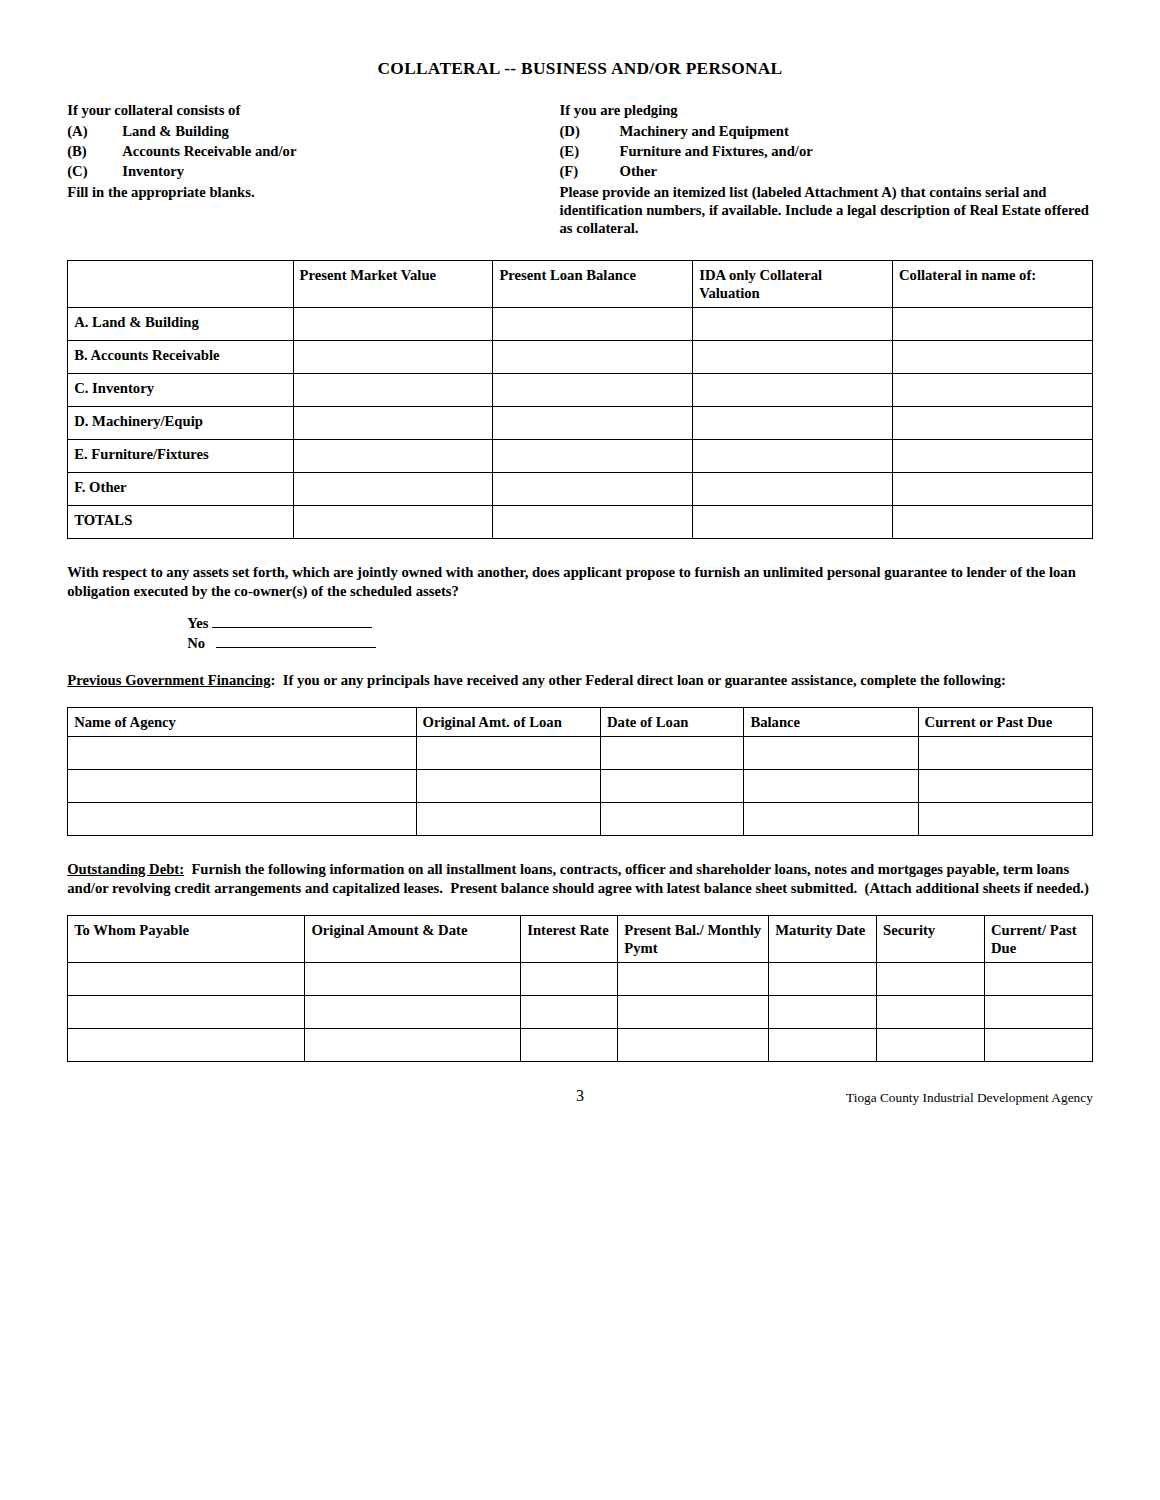COLLATERAL -- BUSINESS AND/OR PERSONAL
| If your collateral consists of (A) Land & Building (B) Accounts Receivable and/or (C) Inventory Fill in the appropriate blanks. | If you are pledging (D) Machinery and Equipment (E) Furniture and Fixtures, and/or (F) Other Please provide an itemized list (labeled Attachment A) that contains serial and identification numbers, if available. Include a legal description of Real Estate offered as collateral. |
| | Present Market Value | Present Loan Balance | IDA only Collateral Valuation | Collateral in name of: |
| --- | --- | --- | --- | --- |
| A. Land & Building | | | | |
| B. Accounts Receivable | | | | |
| C. Inventory | | | | |
| D. Machinery/Equip | | | | |
| E. Furniture/Fixtures | | | | |
| F. Other | | | | |
| TOTALS | | | | |
With respect to any assets set forth, which are jointly owned with another, does applicant propose to furnish an unlimited personal guarantee to lender of the loan obligation executed by the co-owner(s) of the scheduled assets?
Yes
No
Previous Government Financing: If you or any principals have received any other Federal direct loan or guarantee assistance, complete the following:
| Name of Agency | Original Amt. of Loan | Date of Loan | Balance | Current or Past Due |
| --- | --- | --- | --- | --- |
Outstanding Debt: Furnish the following information on all installment loans, contracts, officer and shareholder loans, notes and mortgages payable, term loans and/or revolving credit arrangements and capitalized leases. Present balance should agree with latest balance sheet submitted. (Attach additional sheets if needed.)
| To Whom Payable | Original Amount & Date | Interest Rate | Present Bal./ Monthly Pymt | Maturity Date | Security | Current/ Past Due |
| --- | --- | --- | --- | --- | --- | --- |
3
Tioga County Industrial Development Agency